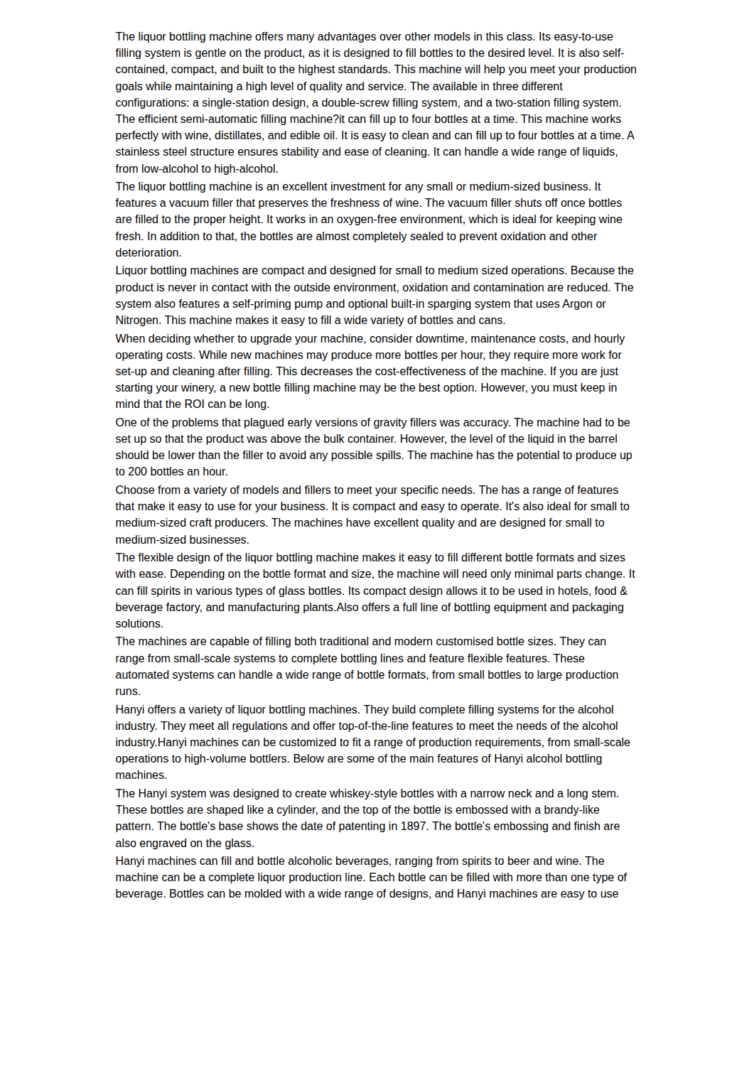The liquor bottling machine offers many advantages over other models in this class. Its easy-to-use filling system is gentle on the product, as it is designed to fill bottles to the desired level. It is also self-contained, compact, and built to the highest standards. This machine will help you meet your production goals while maintaining a high level of quality and service. The available in three different configurations: a single-station design, a double-screw filling system, and a two-station filling system. The efficient semi-automatic filling machine?it can fill up to four bottles at a time. This machine works perfectly with wine, distillates, and edible oil. It is easy to clean and can fill up to four bottles at a time. A stainless steel structure ensures stability and ease of cleaning. It can handle a wide range of liquids, from low-alcohol to high-alcohol.
The liquor bottling machine is an excellent investment for any small or medium-sized business. It features a vacuum filler that preserves the freshness of wine. The vacuum filler shuts off once bottles are filled to the proper height. It works in an oxygen-free environment, which is ideal for keeping wine fresh. In addition to that, the bottles are almost completely sealed to prevent oxidation and other deterioration.
Liquor bottling machines are compact and designed for small to medium sized operations. Because the product is never in contact with the outside environment, oxidation and contamination are reduced. The system also features a self-priming pump and optional built-in sparging system that uses Argon or Nitrogen. This machine makes it easy to fill a wide variety of bottles and cans.
When deciding whether to upgrade your machine, consider downtime, maintenance costs, and hourly operating costs. While new machines may produce more bottles per hour, they require more work for set-up and cleaning after filling. This decreases the cost-effectiveness of the machine. If you are just starting your winery, a new bottle filling machine may be the best option. However, you must keep in mind that the ROI can be long.
One of the problems that plagued early versions of gravity fillers was accuracy. The machine had to be set up so that the product was above the bulk container. However, the level of the liquid in the barrel should be lower than the filler to avoid any possible spills. The machine has the potential to produce up to 200 bottles an hour.
Choose from a variety of models and fillers to meet your specific needs. The has a range of features that make it easy to use for your business. It is compact and easy to operate. It's also ideal for small to medium-sized craft producers. The machines have excellent quality and are designed for small to medium-sized businesses.
The flexible design of the liquor bottling machine makes it easy to fill different bottle formats and sizes with ease. Depending on the bottle format and size, the machine will need only minimal parts change. It can fill spirits in various types of glass bottles. Its compact design allows it to be used in hotels, food & beverage factory, and manufacturing plants.Also offers a full line of bottling equipment and packaging solutions.
The machines are capable of filling both traditional and modern customised bottle sizes. They can range from small-scale systems to complete bottling lines and feature flexible features. These automated systems can handle a wide range of bottle formats, from small bottles to large production runs.
Hanyi offers a variety of liquor bottling machines. They build complete filling systems for the alcohol industry. They meet all regulations and offer top-of-the-line features to meet the needs of the alcohol industry.Hanyi machines can be customized to fit a range of production requirements, from small-scale operations to high-volume bottlers. Below are some of the main features of Hanyi alcohol bottling machines.
The Hanyi system was designed to create whiskey-style bottles with a narrow neck and a long stem. These bottles are shaped like a cylinder, and the top of the bottle is embossed with a brandy-like pattern. The bottle's base shows the date of patenting in 1897. The bottle's embossing and finish are also engraved on the glass.
Hanyi machines can fill and bottle alcoholic beverages, ranging from spirits to beer and wine. The machine can be a complete liquor production line. Each bottle can be filled with more than one type of beverage. Bottles can be molded with a wide range of designs, and Hanyi machines are easy to use